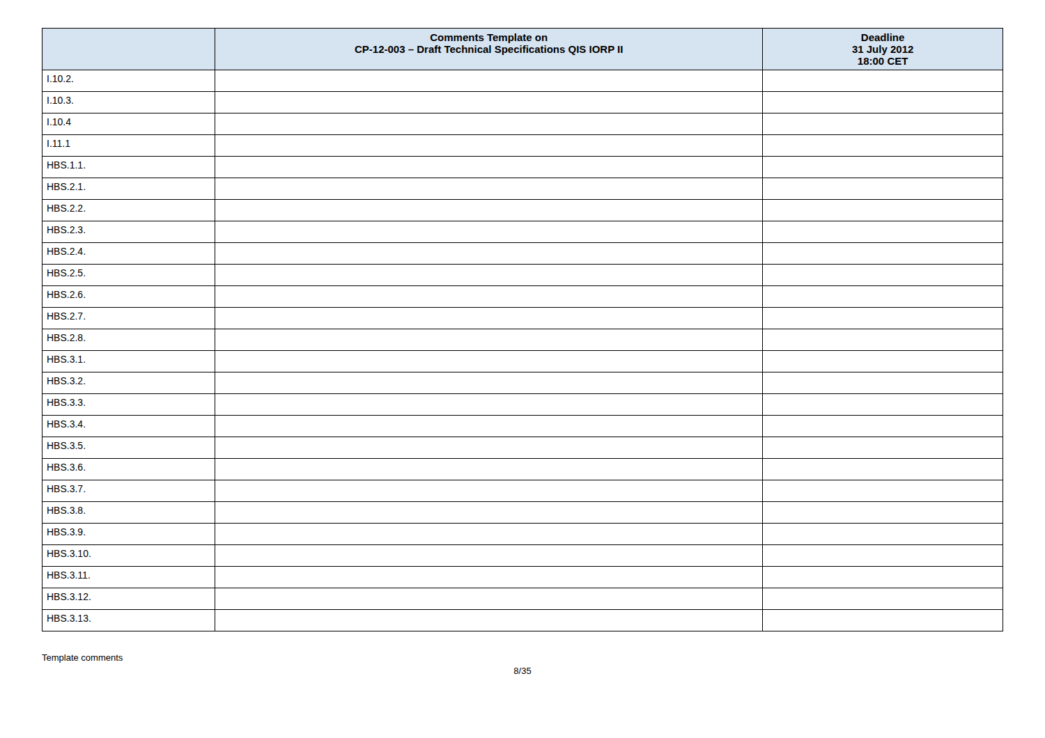| | Comments Template on CP-12-003 – Draft Technical Specifications QIS IORP II | Deadline 31 July 2012 18:00 CET |
| --- | --- | --- |
| I.10.2. | | |
| I.10.3. | | |
| I.10.4 | | |
| I.11.1 | | |
| HBS.1.1. | | |
| HBS.2.1. | | |
| HBS.2.2. | | |
| HBS.2.3. | | |
| HBS.2.4. | | |
| HBS.2.5. | | |
| HBS.2.6. | | |
| HBS.2.7. | | |
| HBS.2.8. | | |
| HBS.3.1. | | |
| HBS.3.2. | | |
| HBS.3.3. | | |
| HBS.3.4. | | |
| HBS.3.5. | | |
| HBS.3.6. | | |
| HBS.3.7. | | |
| HBS.3.8. | | |
| HBS.3.9. | | |
| HBS.3.10. | | |
| HBS.3.11. | | |
| HBS.3.12. | | |
| HBS.3.13. | | |
Template comments
8/35